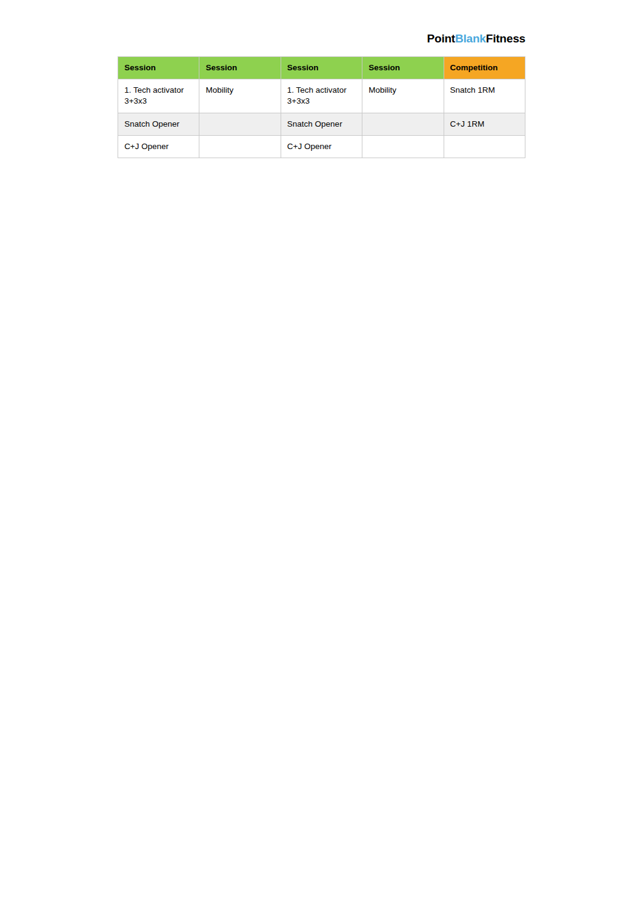Point Blank Fitness
| Session | Session | Session | Session | Competition |
| --- | --- | --- | --- | --- |
| 1. Tech activator 3+3x3 | Mobility | 1. Tech activator 3+3x3 | Mobility | Snatch 1RM |
| Snatch Opener | | Snatch Opener | | C+J 1RM |
| C+J Opener | | C+J Opener | | |